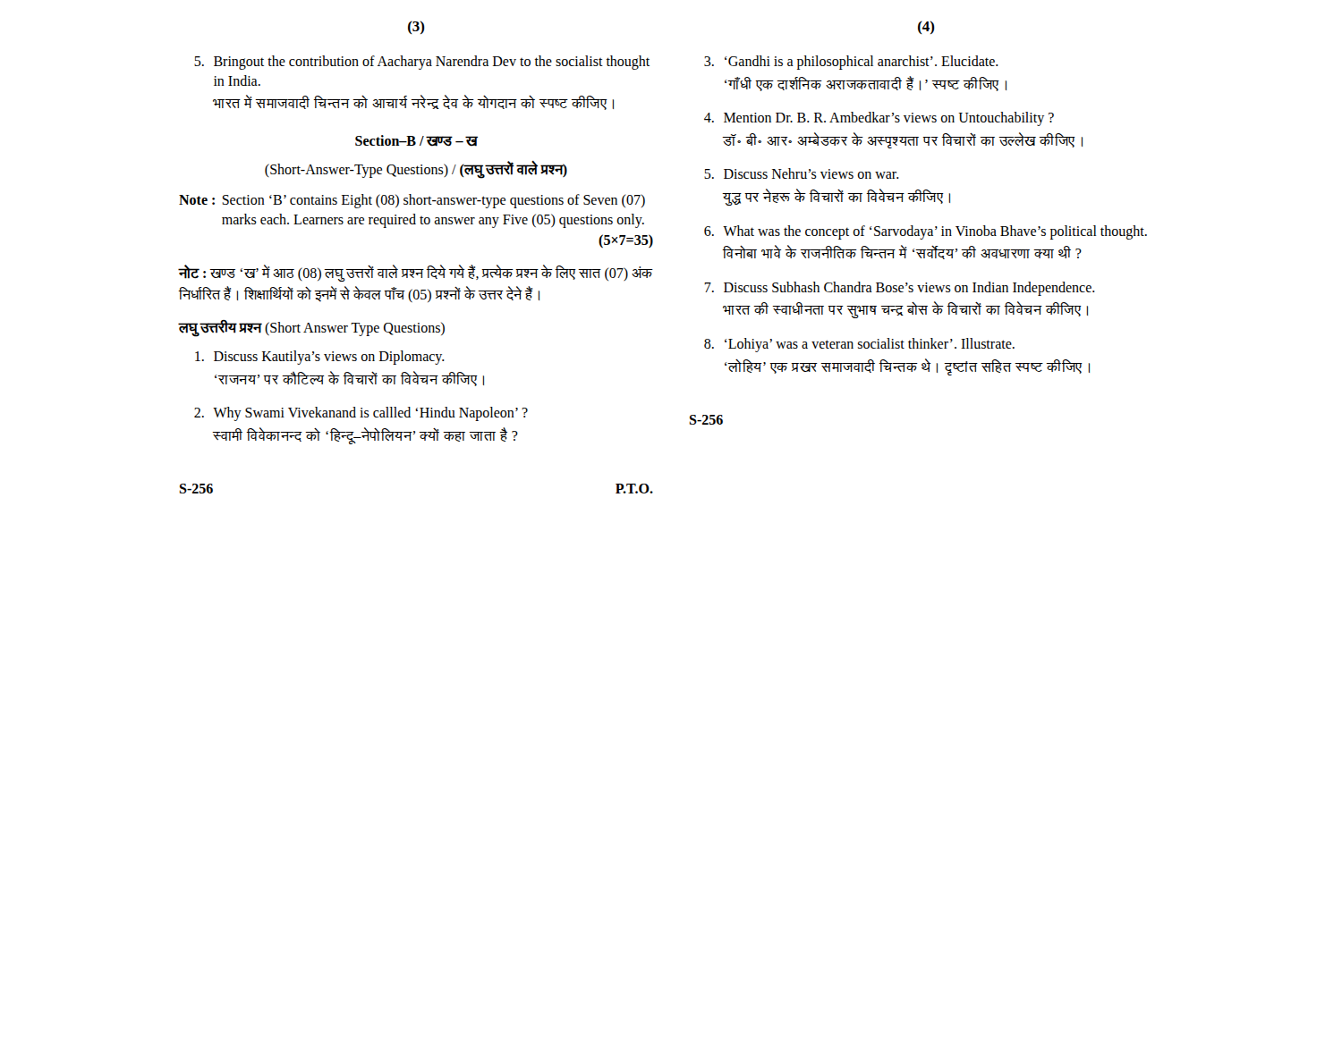(3)
5. Bringout the contribution of Aacharya Narendra Dev to the socialist thought in India. भारत में समाजवादी चिन्तन को आचार्य नरेन्द्र देव के योगदान को स्पष्ट कीजिए।
Section–B / खण्ड – ख
(Short-Answer-Type Questions) / (लघु उत्तरों वाले प्रश्न)
Note : Section ‘B’ contains Eight (08) short-answer-type questions of Seven (07) marks each. Learners are required to answer any Five (05) questions only. (5×7=35)
नोट : खण्ड ‘ख’ में आठ (08) लघु उत्तरों वाले प्रश्न दिये गये हैं, प्रत्येक प्रश्न के लिए सात (07) अंक निर्धारित हैं। शिक्षार्थियों को इनमें से केवल पाँच (05) प्रश्नों के उत्तर देने हैं।
लघु उत्तरीय प्रश्न (Short Answer Type Questions)
1. Discuss Kautilya’s views on Diplomacy. ‘राजनय’ पर कौटिल्य के विचारों का विवेचन कीजिए।
2. Why Swami Vivekanand is callled ‘Hindu Napoleon’ ? स्वामी विवेकानन्द को ‘हिन्दू–नेपोलियन’ क्यों कहा जाता है ?
S-256 P.T.O.
(4)
3. ‘Gandhi is a philosophical anarchist’. Elucidate. ‘गाँधी एक दार्शनिक अराजकतावादी हैं।’ स्पष्ट कीजिए।
4. Mention Dr. B. R. Ambedkar’s views on Untouchability ? डॉ॰ बी॰ आर॰ अम्बेडकर के अस्पृश्यता पर विचारों का उल्लेख कीजिए।
5. Discuss Nehru’s views on war. युद्ध पर नेहरू के विचारों का विवेचन कीजिए।
6. What was the concept of ‘Sarvodaya’ in Vinoba Bhave’s political thought. विनोबा भावे के राजनीतिक चिन्तन में ‘सर्वोदय’ की अवधारणा क्या थी ?
7. Discuss Subhash Chandra Bose’s views on Indian Independence. भारत की स्वाधीनता पर सुभाष चन्द्र बोस के विचारों का विवेचन कीजिए।
8. ‘Lohiya’ was a veteran socialist thinker’. Illustrate. ‘लोहिय’ एक प्रखर समाजवादी चिन्तक थे। दृष्टांत सहित स्पष्ट कीजिए।
S-256